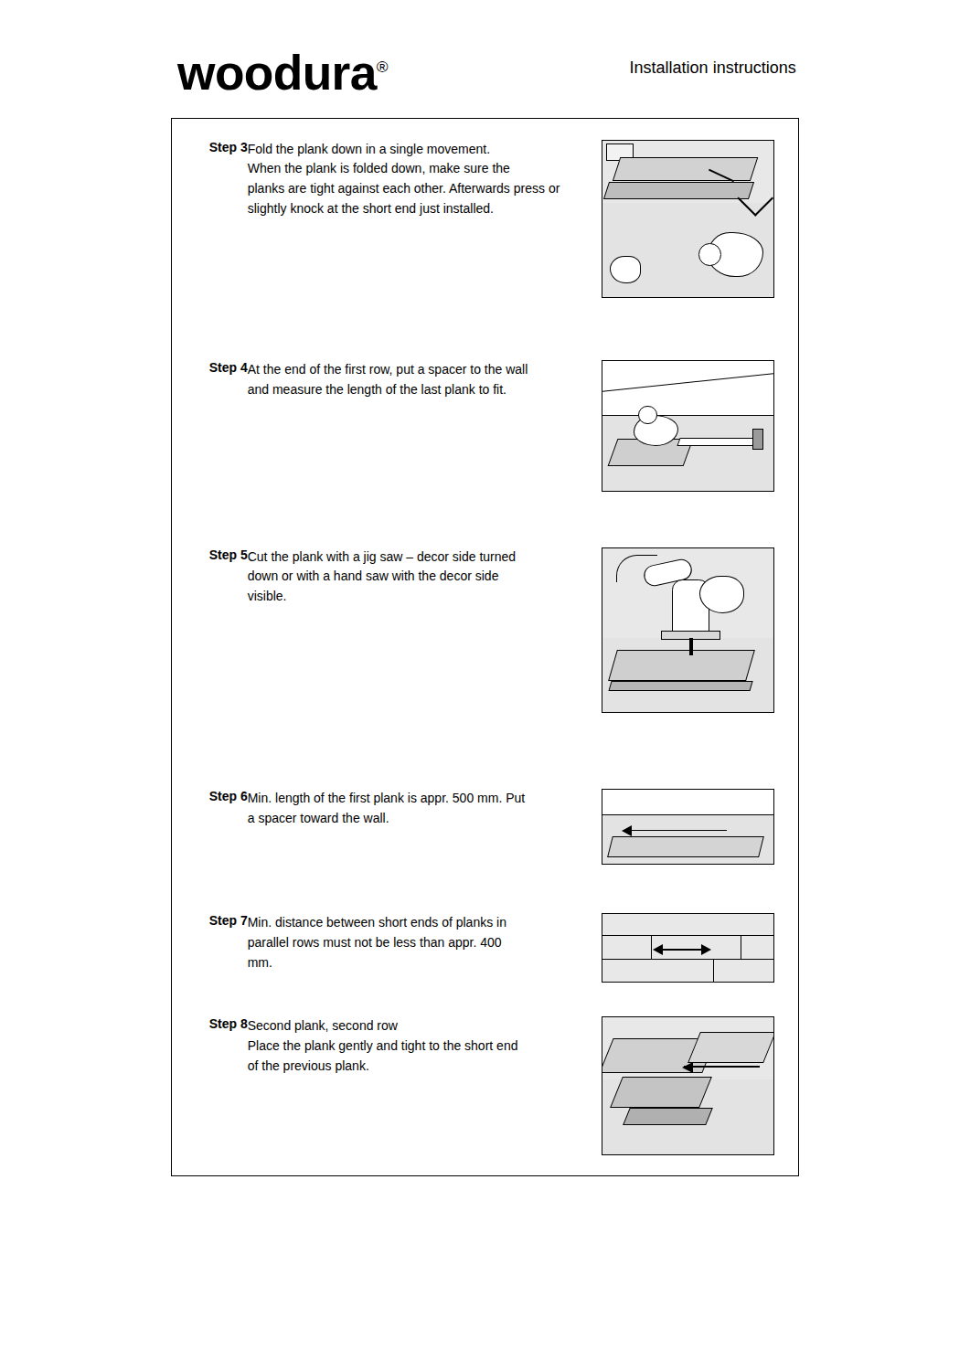woodura®
Installation instructions
| Step 3 | Fold the plank down in a single movement. When the plank is folded down, make sure the planks are tight against each other. Afterwards press or slightly knock at the short end just installed. | |
| Step 4 | At the end of the first row, put a spacer to the wall and measure the length of the last plank to fit. | |
| Step 5 | Cut the plank with a jig saw – decor side turned down or with a hand saw with the decor side visible. | |
| Step 6 | Min. length of the first plank is appr. 500 mm. Put a spacer toward the wall. | |
| Step 7 | Min. distance between short ends of planks in parallel rows must not be less than appr. 400 mm. | |
| Step 8 | Second plank, second row Place the plank gently and tight to the short end of the previous plank. | |